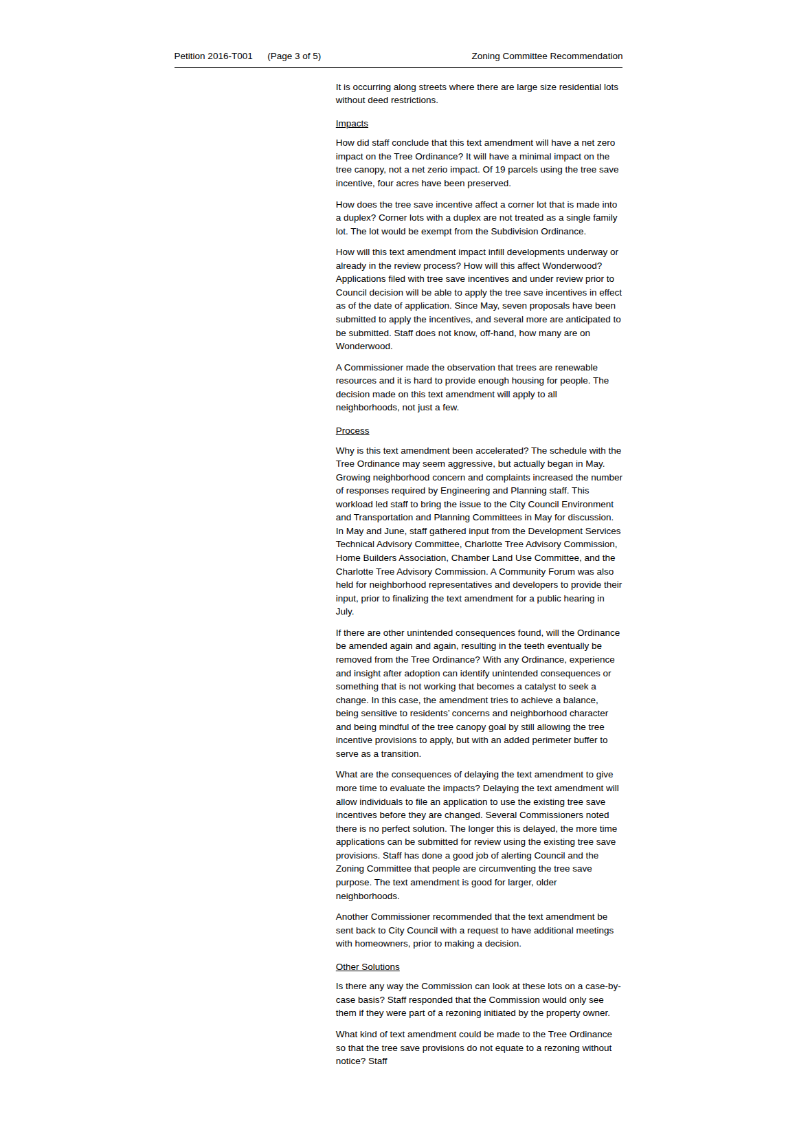Petition 2016-T001
(Page 3 of 5)
Zoning Committee Recommendation
It is occurring along streets where there are large size residential lots without deed restrictions.
Impacts
How did staff conclude that this text amendment will have a net zero impact on the Tree Ordinance? It will have a minimal impact on the tree canopy, not a net zerio impact. Of 19 parcels using the tree save incentive, four acres have been preserved.
How does the tree save incentive affect a corner lot that is made into a duplex? Corner lots with a duplex are not treated as a single family lot. The lot would be exempt from the Subdivision Ordinance.
How will this text amendment impact infill developments underway or already in the review process? How will this affect Wonderwood? Applications filed with tree save incentives and under review prior to Council decision will be able to apply the tree save incentives in effect as of the date of application. Since May, seven proposals have been submitted to apply the incentives, and several more are anticipated to be submitted. Staff does not know, off-hand, how many are on Wonderwood.
A Commissioner made the observation that trees are renewable resources and it is hard to provide enough housing for people. The decision made on this text amendment will apply to all neighborhoods, not just a few.
Process
Why is this text amendment been accelerated? The schedule with the Tree Ordinance may seem aggressive, but actually began in May. Growing neighborhood concern and complaints increased the number of responses required by Engineering and Planning staff. This workload led staff to bring the issue to the City Council Environment and Transportation and Planning Committees in May for discussion. In May and June, staff gathered input from the Development Services Technical Advisory Committee, Charlotte Tree Advisory Commission, Home Builders Association, Chamber Land Use Committee, and the Charlotte Tree Advisory Commission. A Community Forum was also held for neighborhood representatives and developers to provide their input, prior to finalizing the text amendment for a public hearing in July.
If there are other unintended consequences found, will the Ordinance be amended again and again, resulting in the teeth eventually be removed from the Tree Ordinance? With any Ordinance, experience and insight after adoption can identify unintended consequences or something that is not working that becomes a catalyst to seek a change. In this case, the amendment tries to achieve a balance, being sensitive to residents’ concerns and neighborhood character and being mindful of the tree canopy goal by still allowing the tree incentive provisions to apply, but with an added perimeter buffer to serve as a transition.
What are the consequences of delaying the text amendment to give more time to evaluate the impacts? Delaying the text amendment will allow individuals to file an application to use the existing tree save incentives before they are changed. Several Commissioners noted there is no perfect solution. The longer this is delayed, the more time applications can be submitted for review using the existing tree save provisions. Staff has done a good job of alerting Council and the Zoning Committee that people are circumventing the tree save purpose. The text amendment is good for larger, older neighborhoods.
Another Commissioner recommended that the text amendment be sent back to City Council with a request to have additional meetings with homeowners, prior to making a decision.
Other Solutions
Is there any way the Commission can look at these lots on a case-by-case basis? Staff responded that the Commission would only see them if they were part of a rezoning initiated by the property owner.
What kind of text amendment could be made to the Tree Ordinance so that the tree save provisions do not equate to a rezoning without notice? Staff